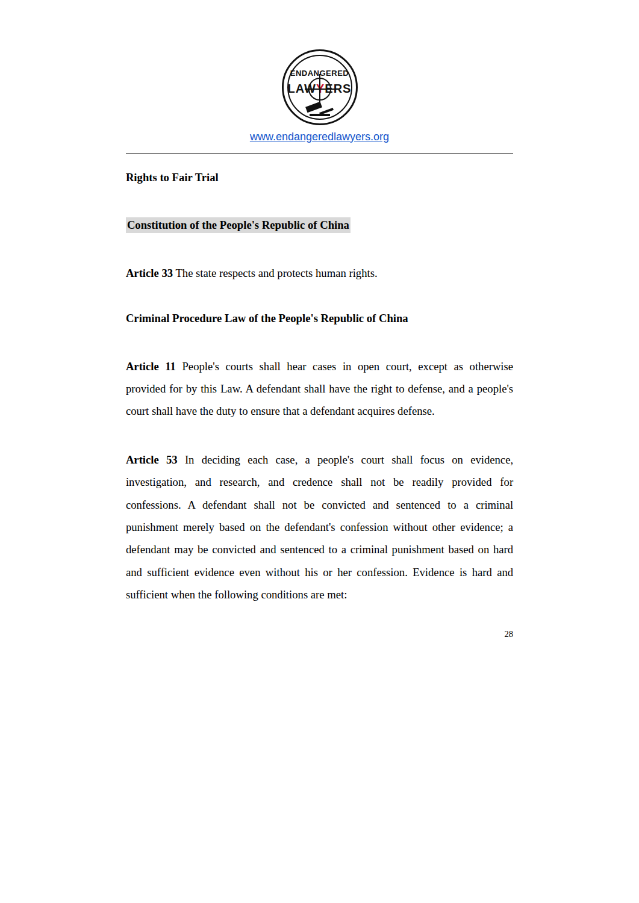ENDANGERED LAWYERS
www.endangeredlawyers.org
Rights to Fair Trial
Constitution of the People's Republic of China
Article 33 The state respects and protects human rights.
Criminal Procedure Law of the People's Republic of China
Article 11 People's courts shall hear cases in open court, except as otherwise provided for by this Law. A defendant shall have the right to defense, and a people's court shall have the duty to ensure that a defendant acquires defense.
Article 53 In deciding each case, a people's court shall focus on evidence, investigation, and research, and credence shall not be readily provided for confessions. A defendant shall not be convicted and sentenced to a criminal punishment merely based on the defendant's confession without other evidence; a defendant may be convicted and sentenced to a criminal punishment based on hard and sufficient evidence even without his or her confession. Evidence is hard and sufficient when the following conditions are met:
28